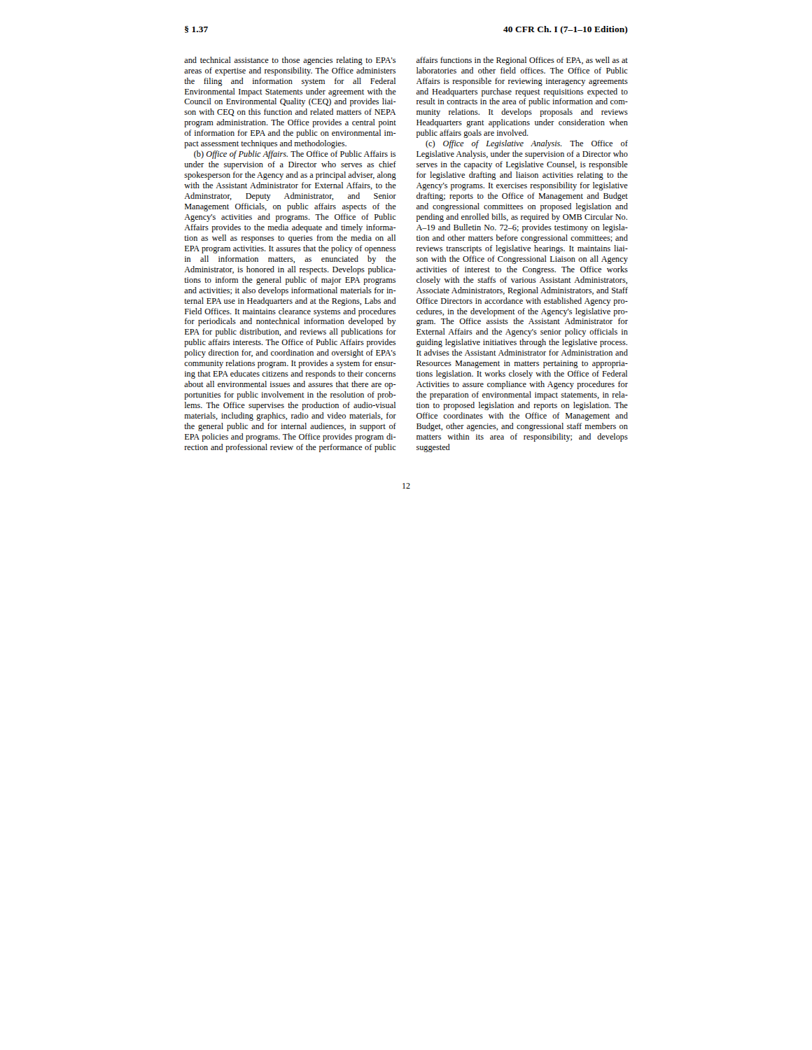§ 1.37 40 CFR Ch. I (7–1–10 Edition)
and technical assistance to those agencies relating to EPA's areas of expertise and responsibility. The Office administers the filing and information system for all Federal Environmental Impact Statements under agreement with the Council on Environmental Quality (CEQ) and provides liaison with CEQ on this function and related matters of NEPA program administration. The Office provides a central point of information for EPA and the public on environmental impact assessment techniques and methodologies.
(b) Office of Public Affairs. The Office of Public Affairs is under the supervision of a Director who serves as chief spokesperson for the Agency and as a principal adviser, along with the Assistant Administrator for External Affairs, to the Adminstrator, Deputy Administrator, and Senior Management Officials, on public affairs aspects of the Agency's activities and programs. The Office of Public Affairs provides to the media adequate and timely information as well as responses to queries from the media on all EPA program activities. It assures that the policy of openness in all information matters, as enunciated by the Administrator, is honored in all respects. Develops publications to inform the general public of major EPA programs and activities; it also develops informational materials for internal EPA use in Headquarters and at the Regions, Labs and Field Offices. It maintains clearance systems and procedures for periodicals and nontechnical information developed by EPA for public distribution, and reviews all publications for public affairs interests. The Office of Public Affairs provides policy direction for, and coordination and oversight of EPA's community relations program. It provides a system for ensuring that EPA educates citizens and responds to their concerns about all environmental issues and assures that there are opportunities for public involvement in the resolution of problems. The Office supervises the production of audio-visual materials, including graphics, radio and video materials, for the general public and for internal audiences, in support of EPA policies and programs. The Office provides program direction and professional review of the performance of public affairs functions in the Regional Offices of EPA, as well as at laboratories and other field offices. The Office of Public Affairs is responsible for reviewing interagency agreements and Headquarters purchase request requisitions expected to result in contracts in the area of public information and community relations. It develops proposals and reviews Headquarters grant applications under consideration when public affairs goals are involved.
(c) Office of Legislative Analysis. The Office of Legislative Analysis, under the supervision of a Director who serves in the capacity of Legislative Counsel, is responsible for legislative drafting and liaison activities relating to the Agency's programs. It exercises responsibility for legislative drafting; reports to the Office of Management and Budget and congressional committees on proposed legislation and pending and enrolled bills, as required by OMB Circular No. A–19 and Bulletin No. 72–6; provides testimony on legislation and other matters before congressional committees; and reviews transcripts of legislative hearings. It maintains liaison with the Office of Congressional Liaison on all Agency activities of interest to the Congress. The Office works closely with the staffs of various Assistant Administrators, Associate Administrators, Regional Administrators, and Staff Office Directors in accordance with established Agency procedures, in the development of the Agency's legislative program. The Office assists the Assistant Administrator for External Affairs and the Agency's senior policy officials in guiding legislative initiatives through the legislative process. It advises the Assistant Administrator for Administration and Resources Management in matters pertaining to appropriations legislation. It works closely with the Office of Federal Activities to assure compliance with Agency procedures for the preparation of environmental impact statements, in relation to proposed legislation and reports on legislation. The Office coordinates with the Office of Management and Budget, other agencies, and congressional staff members on matters within its area of responsibility; and develops suggested
12